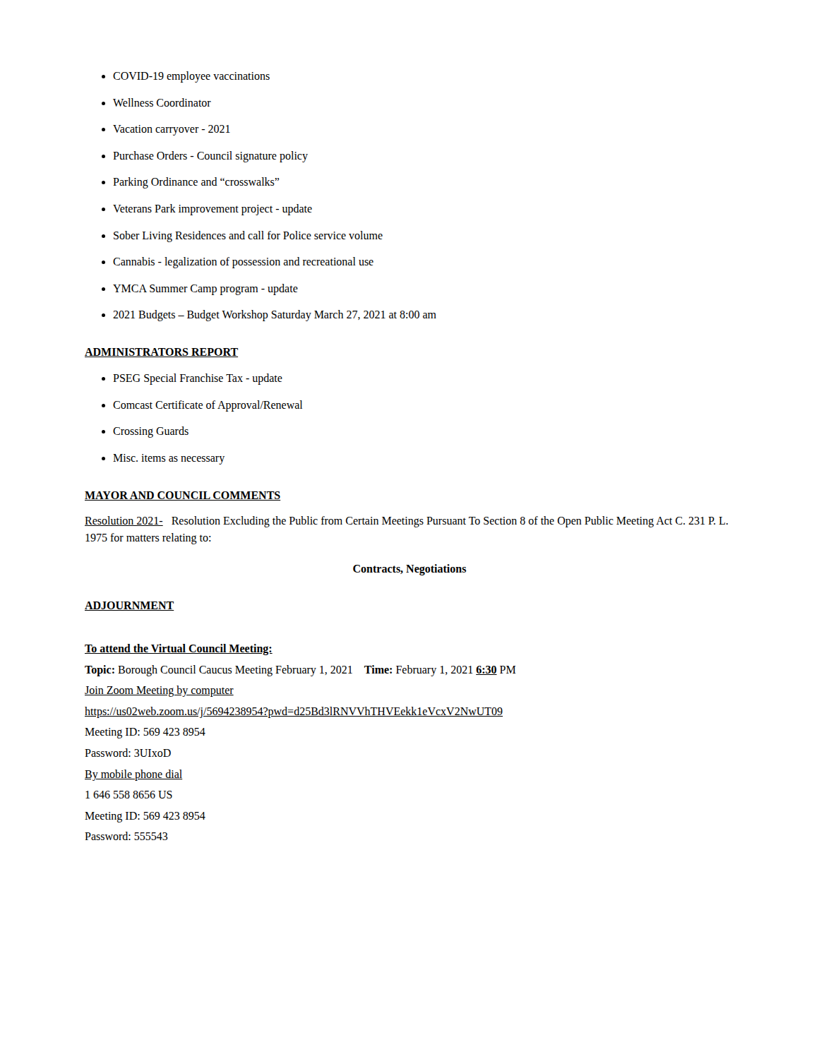COVID-19 employee vaccinations
Wellness Coordinator
Vacation carryover - 2021
Purchase Orders - Council signature policy
Parking Ordinance and “crosswalks”
Veterans Park improvement project - update
Sober Living Residences and call for Police service volume
Cannabis - legalization of possession and recreational use
YMCA Summer Camp program - update
2021 Budgets – Budget Workshop Saturday March 27, 2021 at 8:00 am
ADMINISTRATORS REPORT
PSEG Special Franchise Tax - update
Comcast Certificate of Approval/Renewal
Crossing Guards
Misc. items as necessary
MAYOR AND COUNCIL COMMENTS
Resolution 2021- Resolution Excluding the Public from Certain Meetings Pursuant To Section 8 of the Open Public Meeting Act C. 231 P. L. 1975 for matters relating to:
Contracts, Negotiations
ADJOURNMENT
To attend the Virtual Council Meeting:
Topic: Borough Council Caucus Meeting February 1, 2021 Time: February 1, 2021 6:30 PM
Join Zoom Meeting by computer
https://us02web.zoom.us/j/5694238954?pwd=d25Bd3lRNVVhTHVEekk1eVcxV2NwUT09
Meeting ID: 569 423 8954
Password: 3UIxoD
By mobile phone dial
1 646 558 8656 US
Meeting ID: 569 423 8954
Password: 555543